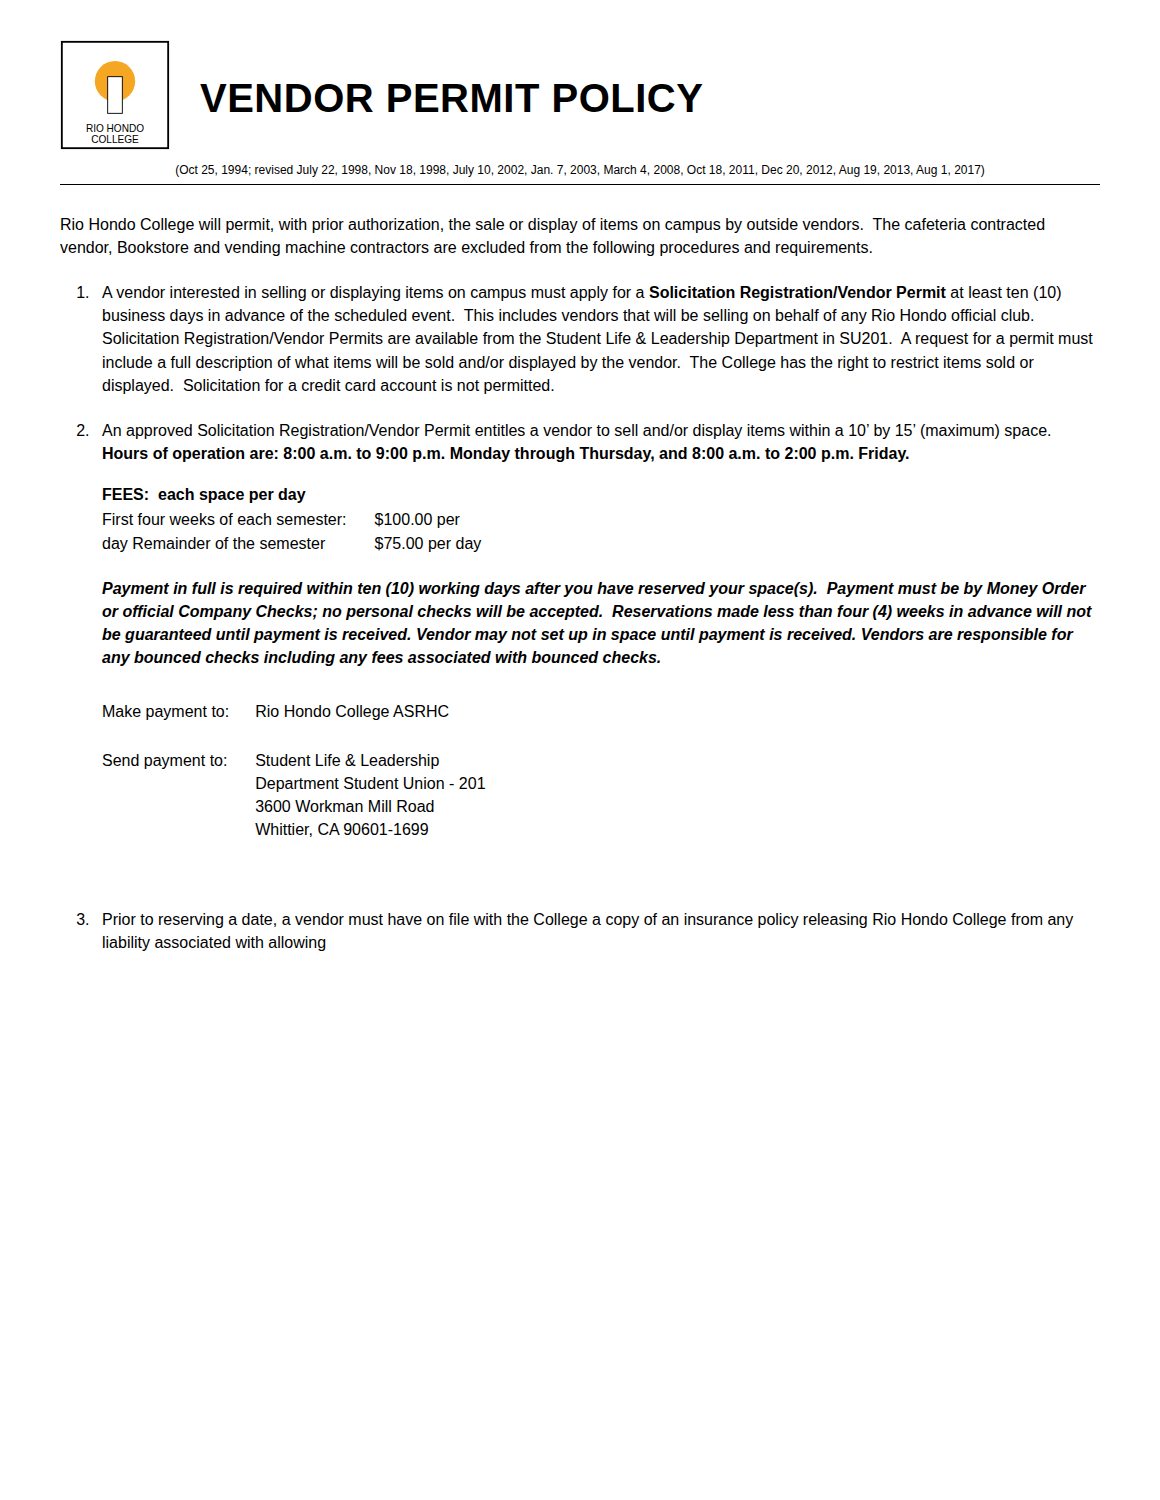VENDOR PERMIT POLICY
(Oct 25, 1994; revised July 22, 1998, Nov 18, 1998, July 10, 2002, Jan. 7, 2003, March 4, 2008, Oct 18, 2011, Dec 20, 2012, Aug 19, 2013, Aug 1, 2017)
Rio Hondo College will permit, with prior authorization, the sale or display of items on campus by outside vendors. The cafeteria contracted vendor, Bookstore and vending machine contractors are excluded from the following procedures and requirements.
A vendor interested in selling or displaying items on campus must apply for a Solicitation Registration/Vendor Permit at least ten (10) business days in advance of the scheduled event. This includes vendors that will be selling on behalf of any Rio Hondo official club. Solicitation Registration/Vendor Permits are available from the Student Life & Leadership Department in SU201. A request for a permit must include a full description of what items will be sold and/or displayed by the vendor. The College has the right to restrict items sold or displayed. Solicitation for a credit card account is not permitted.
An approved Solicitation Registration/Vendor Permit entitles a vendor to sell and/or display items within a 10’ by 15’ (maximum) space. Hours of operation are: 8:00 a.m. to 9:00 p.m. Monday through Thursday, and 8:00 a.m. to 2:00 p.m. Friday.
FEES: each space per day
| First four weeks of each semester: | $100.00 per |
| day Remainder of the semester | $75.00 per day |
Payment in full is required within ten (10) working days after you have reserved your space(s). Payment must be by Money Order or official Company Checks; no personal checks will be accepted. Reservations made less than four (4) weeks in advance will not be guaranteed until payment is received. Vendor may not set up in space until payment is received. Vendors are responsible for any bounced checks including any fees associated with bounced checks.
| Make payment to: | Rio Hondo College ASRHC |
| Send payment to: | Student Life & Leadership Department Student Union - 201 3600 Workman Mill Road Whittier, CA 90601-1699 |
Prior to reserving a date, a vendor must have on file with the College a copy of an insurance policy releasing Rio Hondo College from any liability associated with allowing